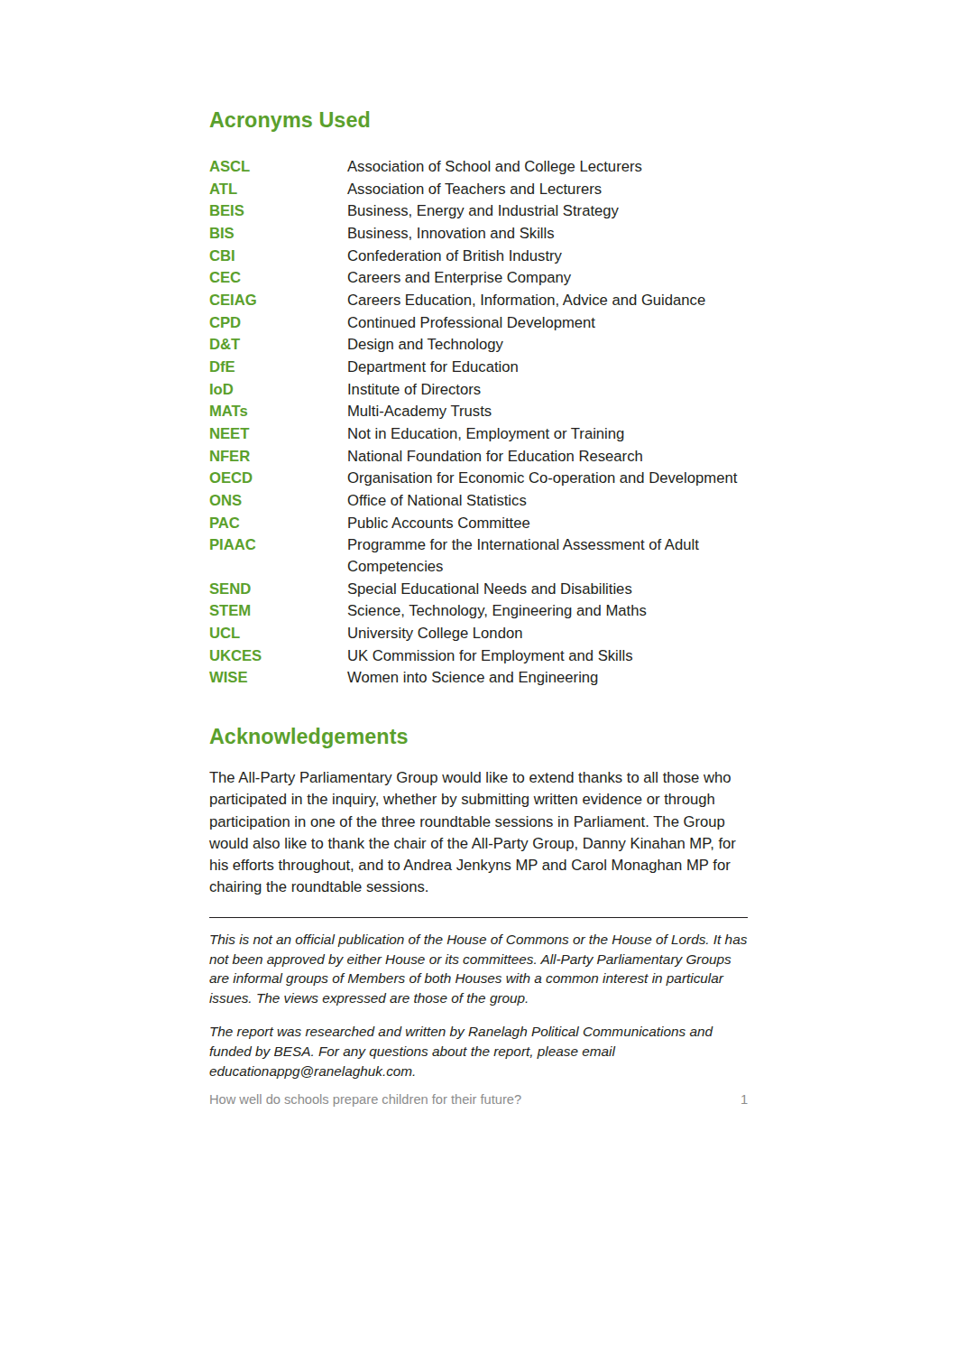Acronyms Used
| ASCL | Association of School and College Lecturers |
| ATL | Association of Teachers and Lecturers |
| BEIS | Business, Energy and Industrial Strategy |
| BIS | Business, Innovation and Skills |
| CBI | Confederation of British Industry |
| CEC | Careers and Enterprise Company |
| CEIAG | Careers Education, Information, Advice and Guidance |
| CPD | Continued Professional Development |
| D&T | Design and Technology |
| DfE | Department for Education |
| IoD | Institute of Directors |
| MATs | Multi-Academy Trusts |
| NEET | Not in Education, Employment or Training |
| NFER | National Foundation for Education Research |
| OECD | Organisation for Economic Co-operation and Development |
| ONS | Office of National Statistics |
| PAC | Public Accounts Committee |
| PIAAC | Programme for the International Assessment of Adult Competencies |
| SEND | Special Educational Needs and Disabilities |
| STEM | Science, Technology, Engineering and Maths |
| UCL | University College London |
| UKCES | UK Commission for Employment and Skills |
| WISE | Women into Science and Engineering |
Acknowledgements
The All-Party Parliamentary Group would like to extend thanks to all those who participated in the inquiry, whether by submitting written evidence or through participation in one of the three roundtable sessions in Parliament. The Group would also like to thank the chair of the All-Party Group, Danny Kinahan MP, for his efforts throughout, and to Andrea Jenkyns MP and Carol Monaghan MP for chairing the roundtable sessions.
This is not an official publication of the House of Commons or the House of Lords. It has not been approved by either House or its committees. All-Party Parliamentary Groups are informal groups of Members of both Houses with a common interest in particular issues. The views expressed are those of the group.
The report was researched and written by Ranelagh Political Communications and funded by BESA. For any questions about the report, please email educationappg@ranelaghuk.com.
How well do schools prepare children for their future? 1